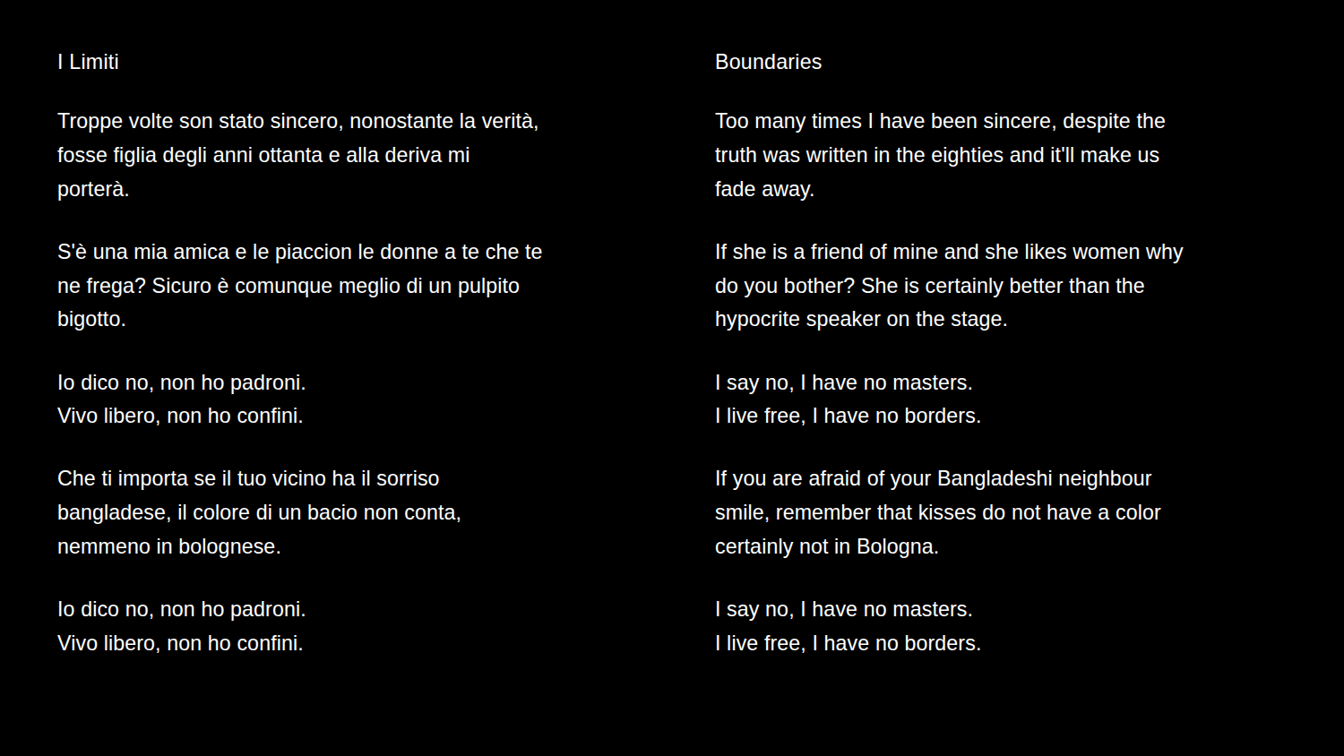I Limiti
Troppe volte son stato sincero, nonostante la verità, fosse figlia degli anni ottanta e alla deriva mi porterà.
S'è una mia amica e le piaccion le donne a te che te ne frega? Sicuro è comunque meglio di un pulpito bigotto.
Io dico no, non ho padroni.
Vivo libero, non ho confini.
Che ti importa se il tuo vicino ha il sorriso bangladese, il colore di un bacio non conta, nemmeno in bolognese.
Io dico no, non ho padroni.
Vivo libero, non ho confini.
Boundaries
Too many times I have been sincere, despite the truth was written in the eighties and it'll make us fade away.
If she is a friend of mine and she likes women why do you bother? She is certainly better than the hypocrite speaker on the stage.
I say no, I have no masters.
I live free, I have no borders.
If you are afraid of your Bangladeshi neighbour smile, remember that kisses do not have a color certainly not in Bologna.
I say no, I have no masters.
I live free, I have no borders.